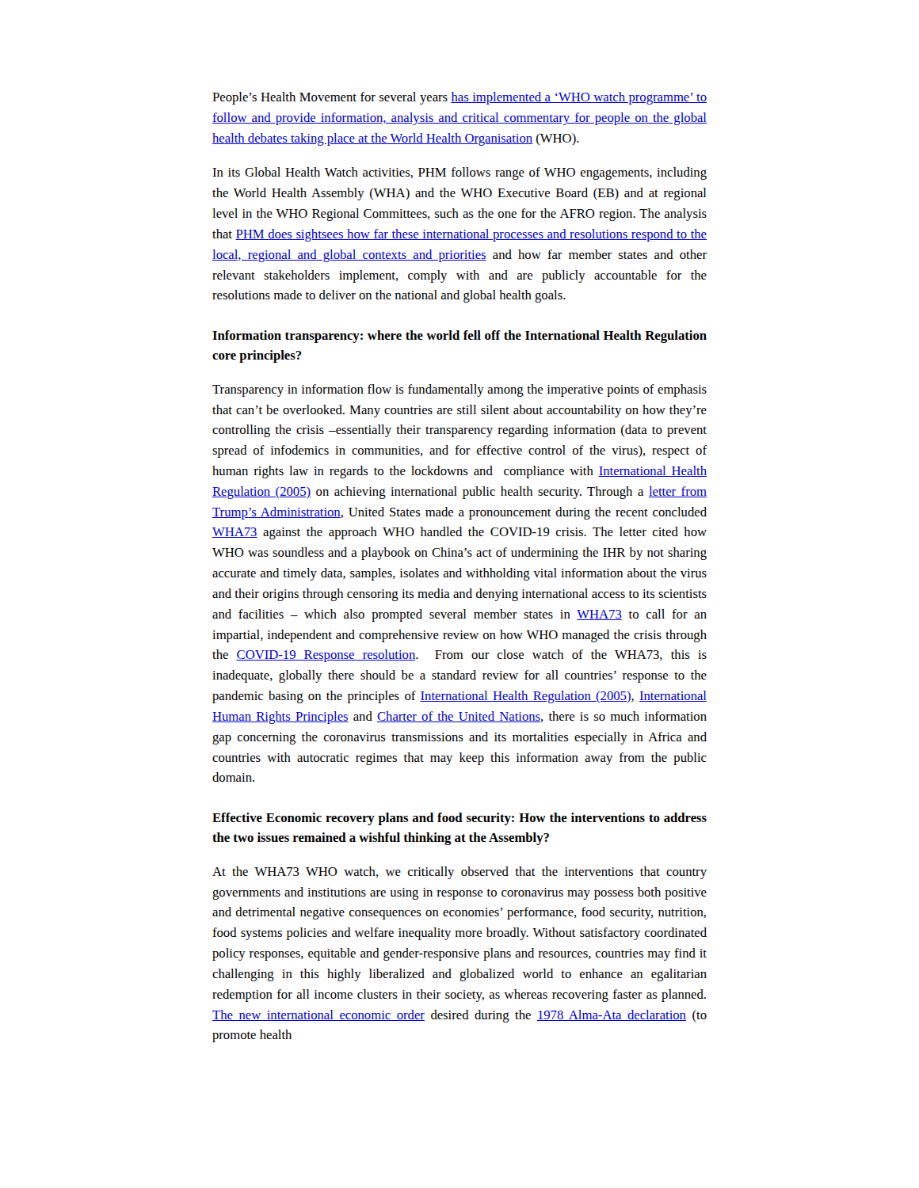People’s Health Movement for several years has implemented a ‘WHO watch programme’ to follow and provide information, analysis and critical commentary for people on the global health debates taking place at the World Health Organisation (WHO).
In its Global Health Watch activities, PHM follows range of WHO engagements, including the World Health Assembly (WHA) and the WHO Executive Board (EB) and at regional level in the WHO Regional Committees, such as the one for the AFRO region. The analysis that PHM does sightsees how far these international processes and resolutions respond to the local, regional and global contexts and priorities and how far member states and other relevant stakeholders implement, comply with and are publicly accountable for the resolutions made to deliver on the national and global health goals.
Information transparency: where the world fell off the International Health Regulation core principles?
Transparency in information flow is fundamentally among the imperative points of emphasis that can’t be overlooked. Many countries are still silent about accountability on how they’re controlling the crisis –essentially their transparency regarding information (data to prevent spread of infodemics in communities, and for effective control of the virus), respect of human rights law in regards to the lockdowns and compliance with International Health Regulation (2005) on achieving international public health security. Through a letter from Trump’s Administration, United States made a pronouncement during the recent concluded WHA73 against the approach WHO handled the COVID-19 crisis. The letter cited how WHO was soundless and a playbook on China’s act of undermining the IHR by not sharing accurate and timely data, samples, isolates and withholding vital information about the virus and their origins through censoring its media and denying international access to its scientists and facilities – which also prompted several member states in WHA73 to call for an impartial, independent and comprehensive review on how WHO managed the crisis through the COVID-19 Response resolution. From our close watch of the WHA73, this is inadequate, globally there should be a standard review for all countries’ response to the pandemic basing on the principles of International Health Regulation (2005), International Human Rights Principles and Charter of the United Nations, there is so much information gap concerning the coronavirus transmissions and its mortalities especially in Africa and countries with autocratic regimes that may keep this information away from the public domain.
Effective Economic recovery plans and food security: How the interventions to address the two issues remained a wishful thinking at the Assembly?
At the WHA73 WHO watch, we critically observed that the interventions that country governments and institutions are using in response to coronavirus may possess both positive and detrimental negative consequences on economies’ performance, food security, nutrition, food systems policies and welfare inequality more broadly. Without satisfactory coordinated policy responses, equitable and gender-responsive plans and resources, countries may find it challenging in this highly liberalized and globalized world to enhance an egalitarian redemption for all income clusters in their society, as whereas recovering faster as planned. The new international economic order desired during the 1978 Alma-Ata declaration (to promote health